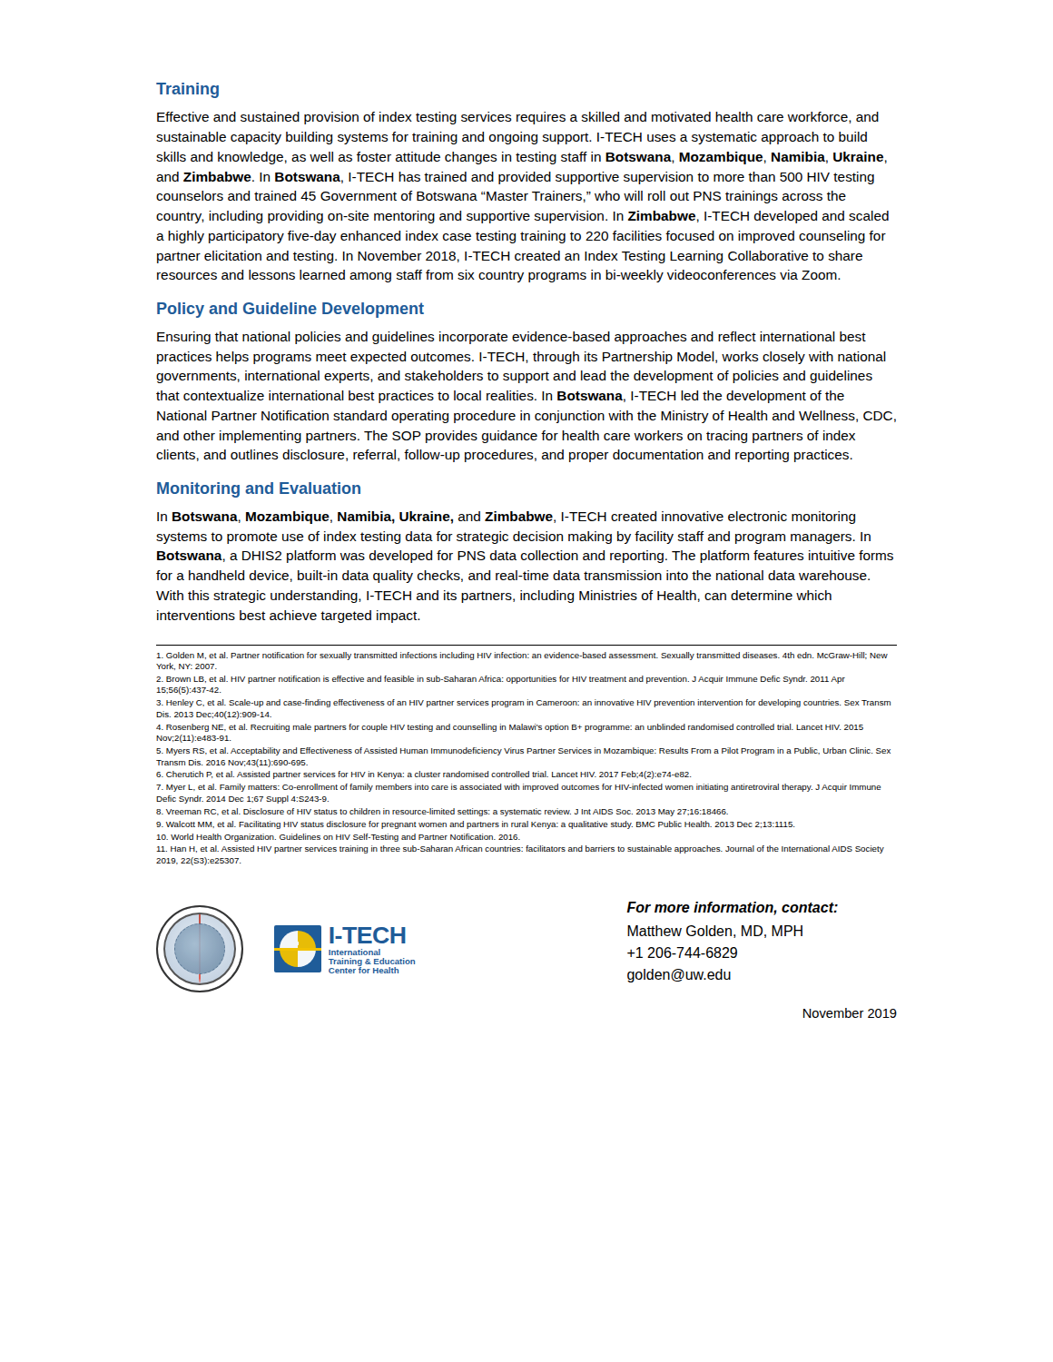Training
Effective and sustained provision of index testing services requires a skilled and motivated health care workforce, and sustainable capacity building systems for training and ongoing support. I-TECH uses a systematic approach to build skills and knowledge, as well as foster attitude changes in testing staff in Botswana, Mozambique, Namibia, Ukraine, and Zimbabwe. In Botswana, I-TECH has trained and provided supportive supervision to more than 500 HIV testing counselors and trained 45 Government of Botswana “Master Trainers,” who will roll out PNS trainings across the country, including providing on-site mentoring and supportive supervision. In Zimbabwe, I-TECH developed and scaled a highly participatory five-day enhanced index case testing training to 220 facilities focused on improved counseling for partner elicitation and testing. In November 2018, I-TECH created an Index Testing Learning Collaborative to share resources and lessons learned among staff from six country programs in bi-weekly videoconferences via Zoom.
Policy and Guideline Development
Ensuring that national policies and guidelines incorporate evidence-based approaches and reflect international best practices helps programs meet expected outcomes. I-TECH, through its Partnership Model, works closely with national governments, international experts, and stakeholders to support and lead the development of policies and guidelines that contextualize international best practices to local realities. In Botswana, I-TECH led the development of the National Partner Notification standard operating procedure in conjunction with the Ministry of Health and Wellness, CDC, and other implementing partners. The SOP provides guidance for health care workers on tracing partners of index clients, and outlines disclosure, referral, follow-up procedures, and proper documentation and reporting practices.
Monitoring and Evaluation
In Botswana, Mozambique, Namibia, Ukraine, and Zimbabwe, I-TECH created innovative electronic monitoring systems to promote use of index testing data for strategic decision making by facility staff and program managers. In Botswana, a DHIS2 platform was developed for PNS data collection and reporting. The platform features intuitive forms for a handheld device, built-in data quality checks, and real-time data transmission into the national data warehouse. With this strategic understanding, I-TECH and its partners, including Ministries of Health, can determine which interventions best achieve targeted impact.
1. Golden M, et al. Partner notification for sexually transmitted infections including HIV infection: an evidence-based assessment. Sexually transmitted diseases. 4th edn. McGraw-Hill; New York, NY: 2007.
2. Brown LB, et al. HIV partner notification is effective and feasible in sub-Saharan Africa: opportunities for HIV treatment and prevention. J Acquir Immune Defic Syndr. 2011 Apr 15;56(5):437-42.
3. Henley C, et al. Scale-up and case-finding effectiveness of an HIV partner services program in Cameroon: an innovative HIV prevention intervention for developing countries. Sex Transm Dis. 2013 Dec;40(12):909-14.
4. Rosenberg NE, et al. Recruiting male partners for couple HIV testing and counselling in Malawi's option B+ programme: an unblinded randomised controlled trial. Lancet HIV. 2015 Nov;2(11):e483-91.
5. Myers RS, et al. Acceptability and Effectiveness of Assisted Human Immunodeficiency Virus Partner Services in Mozambique: Results From a Pilot Program in a Public, Urban Clinic. Sex Transm Dis. 2016 Nov;43(11):690-695.
6. Cherutich P, et al. Assisted partner services for HIV in Kenya: a cluster randomised controlled trial. Lancet HIV. 2017 Feb;4(2):e74-e82.
7. Myer L, et al. Family matters: Co-enrollment of family members into care is associated with improved outcomes for HIV-infected women initiating antiretroviral therapy. J Acquir Immune Defic Syndr. 2014 Dec 1;67 Suppl 4:S243-9.
8. Vreeman RC, et al. Disclosure of HIV status to children in resource-limited settings: a systematic review. J Int AIDS Soc. 2013 May 27;16:18466.
9. Walcott MM, et al. Facilitating HIV status disclosure for pregnant women and partners in rural Kenya: a qualitative study. BMC Public Health. 2013 Dec 2;13:1115.
10. World Health Organization. Guidelines on HIV Self-Testing and Partner Notification. 2016.
11. Han H, et al. Assisted HIV partner services training in three sub-Saharan African countries: facilitators and barriers to sustainable approaches. Journal of the International AIDS Society 2019, 22(S3):e25307.
I-TECH
International
Training & Education
Center for Health
For more information, contact:
Matthew Golden, MD, MPH
+1 206-744-6829
golden@uw.edu
November 2019